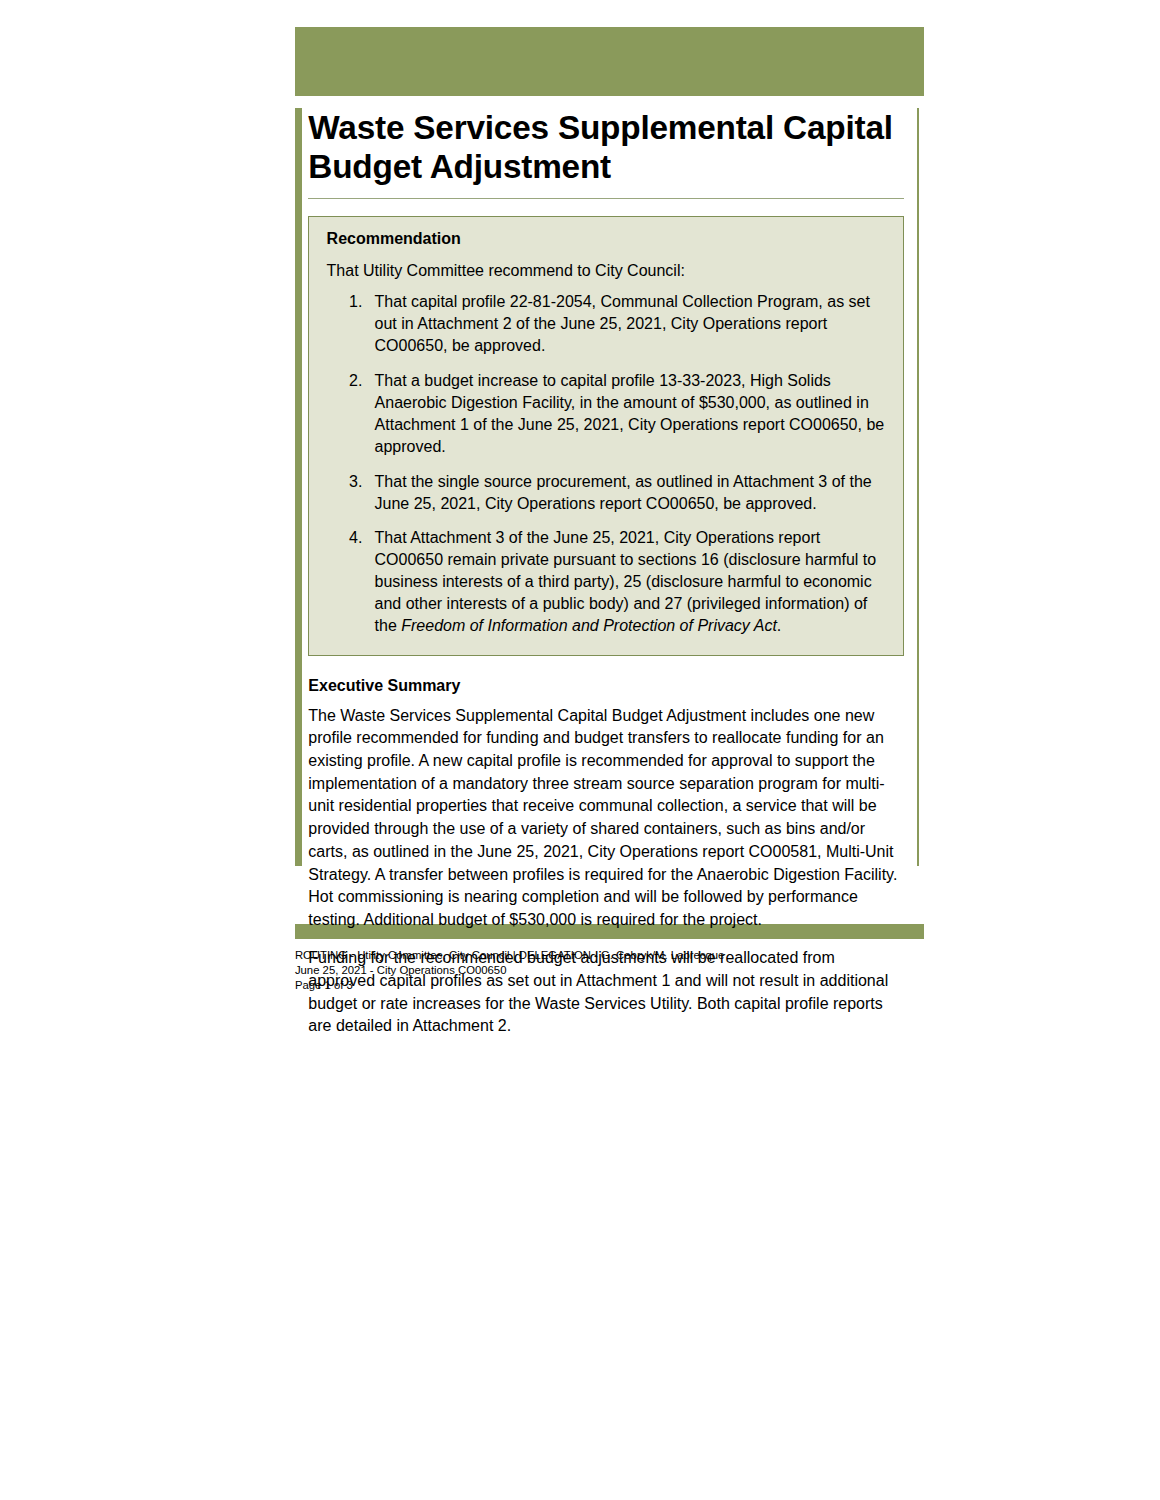Waste Services Supplemental Capital Budget Adjustment
Recommendation
That Utility Committee recommend to City Council:
That capital profile 22-81-2054, Communal Collection Program, as set out in Attachment 2 of the June 25, 2021, City Operations report CO00650, be approved.
That a budget increase to capital profile 13-33-2023, High Solids Anaerobic Digestion Facility, in the amount of $530,000, as outlined in Attachment 1 of the June 25, 2021, City Operations report CO00650, be approved.
That the single source procurement, as outlined in Attachment 3 of the June 25, 2021, City Operations report CO00650, be approved.
That Attachment 3 of the June 25, 2021, City Operations report CO00650 remain private pursuant to sections 16 (disclosure harmful to business interests of a third party), 25 (disclosure harmful to economic and other interests of a public body) and 27 (privileged information) of the Freedom of Information and Protection of Privacy Act.
Executive Summary
The Waste Services Supplemental Capital Budget Adjustment includes one new profile recommended for funding and budget transfers to reallocate funding for an existing profile. A new capital profile is recommended for approval to support the implementation of a mandatory three stream source separation program for multi-unit residential properties that receive communal collection, a service that will be provided through the use of a variety of shared containers, such as bins and/or carts, as outlined in the June 25, 2021, City Operations report CO00581, Multi-Unit Strategy. A transfer between profiles is required for the Anaerobic Digestion Facility. Hot commissioning is nearing completion and will be followed by performance testing. Additional budget of $530,000 is required for the project.
Funding for the recommended budget adjustments will be reallocated from approved capital profiles as set out in Attachment 1 and will not result in additional budget or rate increases for the Waste Services Utility. Both capital profile reports are detailed in Attachment 2.
ROUTING - Utility Committee, City Council | DELEGATION - G. Cebryk/M. Labrecque
June 25, 2021 - City Operations CO00650
Page 1 of 3